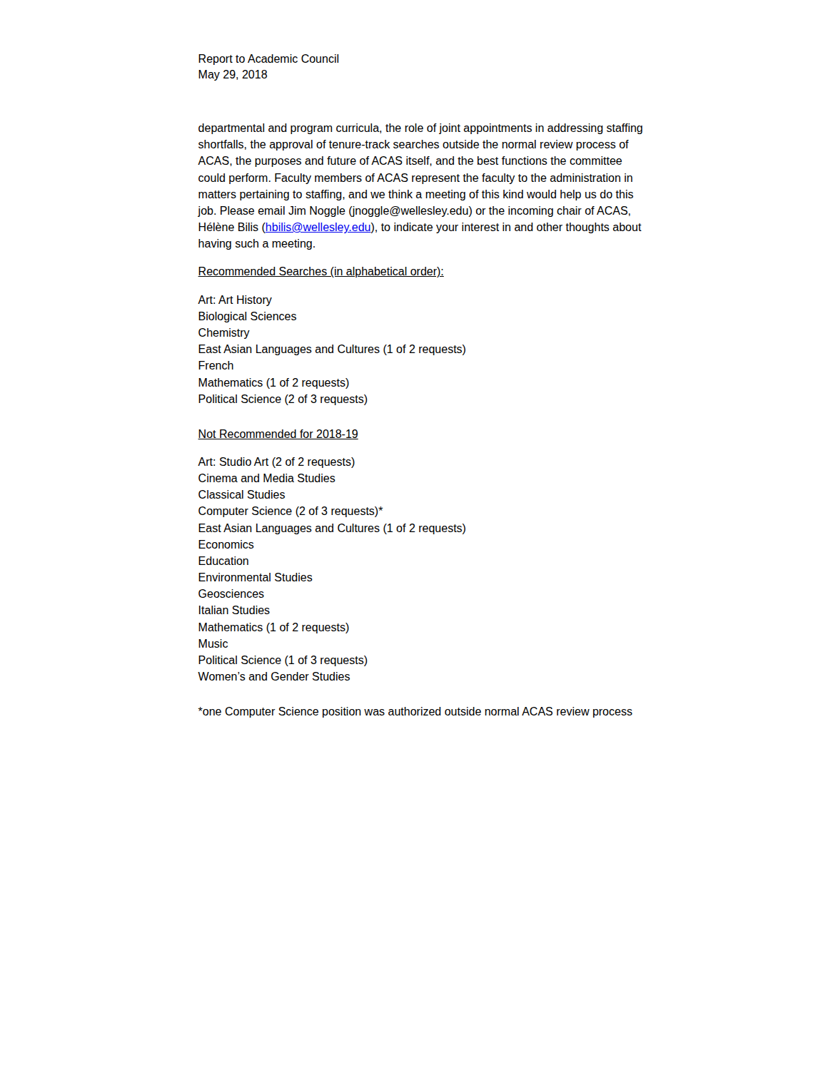Report to Academic Council May 29, 2018
departmental and program curricula, the role of joint appointments in addressing staffing shortfalls, the approval of tenure-track searches outside the normal review process of ACAS, the purposes and future of ACAS itself, and the best functions the committee could perform. Faculty members of ACAS represent the faculty to the administration in matters pertaining to staffing, and we think a meeting of this kind would help us do this job. Please email Jim Noggle (jnoggle@wellesley.edu) or the incoming chair of ACAS, Hélène Bilis (hbilis@wellesley.edu), to indicate your interest in and other thoughts about having such a meeting.
Recommended Searches (in alphabetical order):
Art: Art History
Biological Sciences
Chemistry
East Asian Languages and Cultures (1 of 2 requests)
French
Mathematics (1 of 2 requests)
Political Science (2 of 3 requests)
Not Recommended for 2018-19
Art: Studio Art (2 of 2 requests)
Cinema and Media Studies
Classical Studies
Computer Science (2 of 3 requests)*
East Asian Languages and Cultures (1 of 2 requests)
Economics
Education
Environmental Studies
Geosciences
Italian Studies
Mathematics (1 of 2 requests)
Music
Political Science (1 of 3 requests)
Women’s and Gender Studies
*one Computer Science position was authorized outside normal ACAS review process